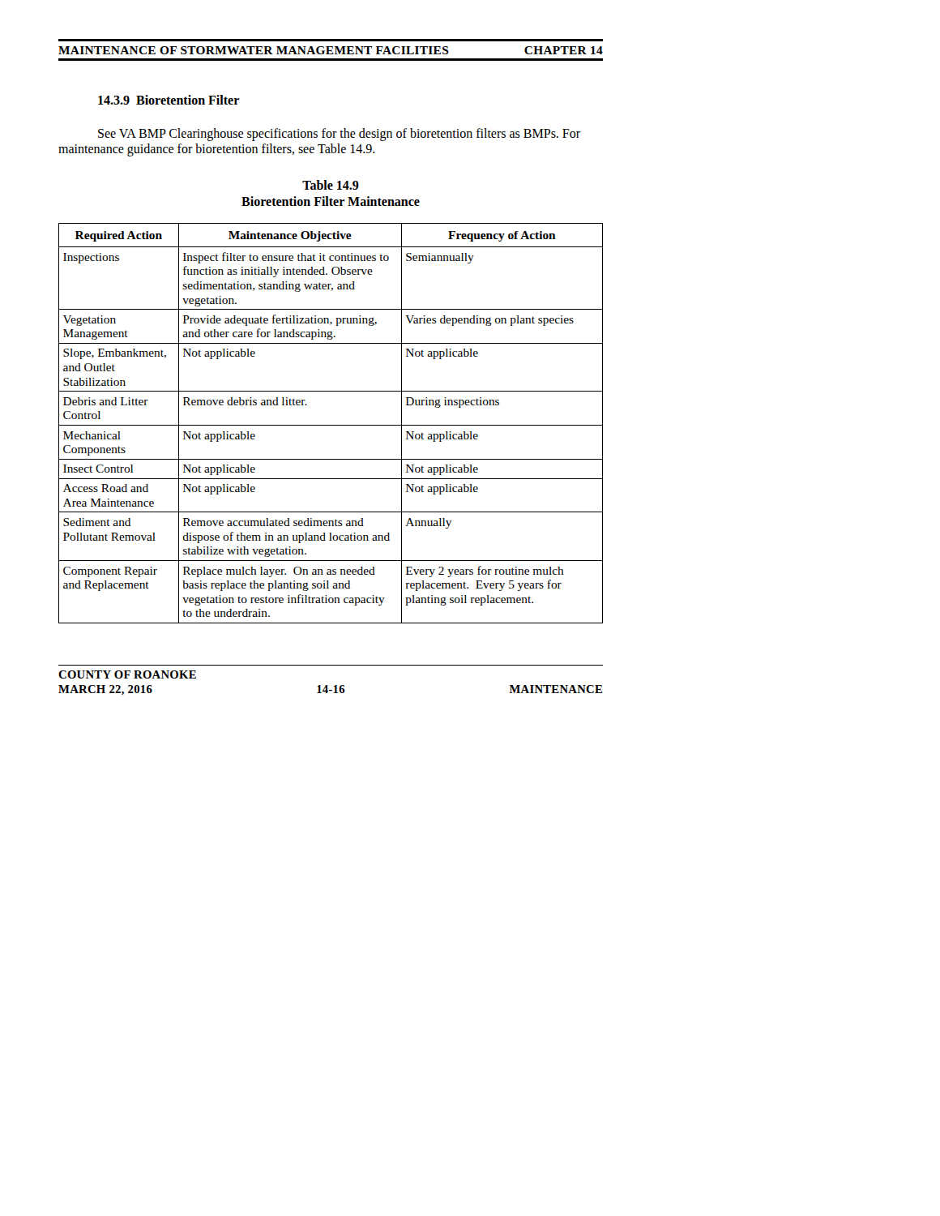Maintenance of Stormwater Management Facilities Chapter 14
14.3.9 Bioretention Filter
See VA BMP Clearinghouse specifications for the design of bioretention filters as BMPs. For maintenance guidance for bioretention filters, see Table 14.9.
Table 14.9
Bioretention Filter Maintenance
| Required Action | Maintenance Objective | Frequency of Action |
| --- | --- | --- |
| Inspections | Inspect filter to ensure that it continues to function as initially intended. Observe sedimentation, standing water, and vegetation. | Semiannually |
| Vegetation Management | Provide adequate fertilization, pruning, and other care for landscaping. | Varies depending on plant species |
| Slope, Embankment, and Outlet Stabilization | Not applicable | Not applicable |
| Debris and Litter Control | Remove debris and litter. | During inspections |
| Mechanical Components | Not applicable | Not applicable |
| Insect Control | Not applicable | Not applicable |
| Access Road and Area Maintenance | Not applicable | Not applicable |
| Sediment and Pollutant Removal | Remove accumulated sediments and dispose of them in an upland location and stabilize with vegetation. | Annually |
| Component Repair and Replacement | Replace mulch layer. On an as needed basis replace the planting soil and vegetation to restore infiltration capacity to the underdrain. | Every 2 years for routine mulch replacement. Every 5 years for planting soil replacement. |
County of Roanoke
March 22, 2016 14-16 Maintenance